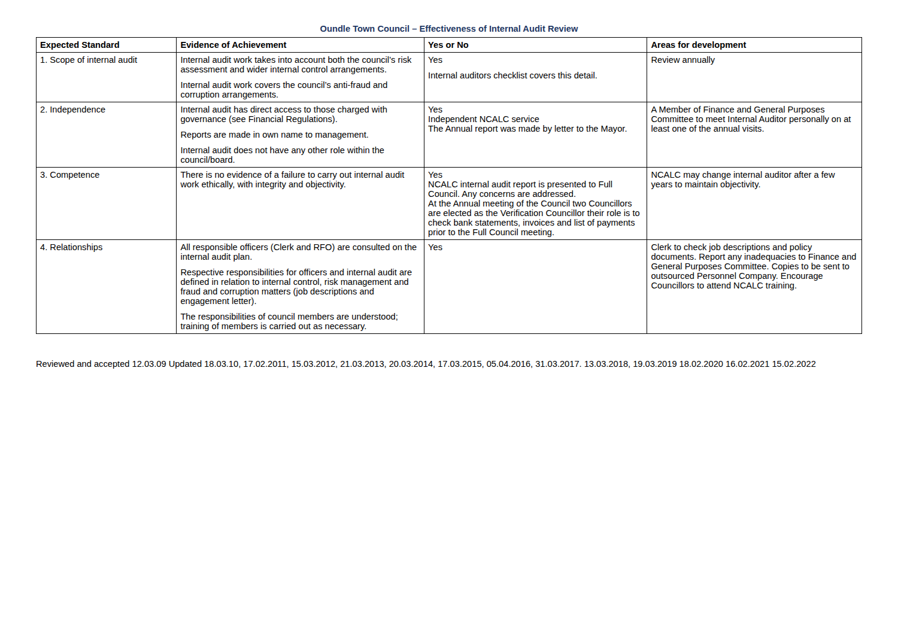Oundle Town Council – Effectiveness of Internal Audit Review
| Expected Standard | Evidence of Achievement | Yes or No | Areas for development |
| --- | --- | --- | --- |
| 1. Scope of internal audit | Internal audit work takes into account both the council’s risk assessment and wider internal control arrangements. Internal audit work covers the council’s anti-fraud and corruption arrangements. | Yes Internal auditors checklist covers this detail. | Review annually |
| 2. Independence | Internal audit has direct access to those charged with governance (see Financial Regulations). Reports are made in own name to management. Internal audit does not have any other role within the council/board. | Yes Independent NCALC service The Annual report was made by letter to the Mayor. | A Member of Finance and General Purposes Committee to meet Internal Auditor personally on at least one of the annual visits. |
| 3. Competence | There is no evidence of a failure to carry out internal audit work ethically, with integrity and objectivity. | Yes NCALC internal audit report is presented to Full Council. Any concerns are addressed. At the Annual meeting of the Council two Councillors are elected as the Verification Councillor their role is to check bank statements, invoices and list of payments prior to the Full Council meeting. | NCALC may change internal auditor after a few years to maintain objectivity. |
| 4. Relationships | All responsible officers (Clerk and RFO) are consulted on the internal audit plan. Respective responsibilities for officers and internal audit are defined in relation to internal control, risk management and fraud and corruption matters (job descriptions and engagement letter). The responsibilities of council members are understood; training of members is carried out as necessary. | Yes | Clerk to check job descriptions and policy documents. Report any inadequacies to Finance and General Purposes Committee. Copies to be sent to outsourced Personnel Company. Encourage Councillors to attend NCALC training. |
Reviewed and accepted 12.03.09 Updated 18.03.10, 17.02.2011, 15.03.2012, 21.03.2013, 20.03.2014, 17.03.2015, 05.04.2016, 31.03.2017. 13.03.2018, 19.03.2019 18.02.2020 16.02.2021 15.02.2022